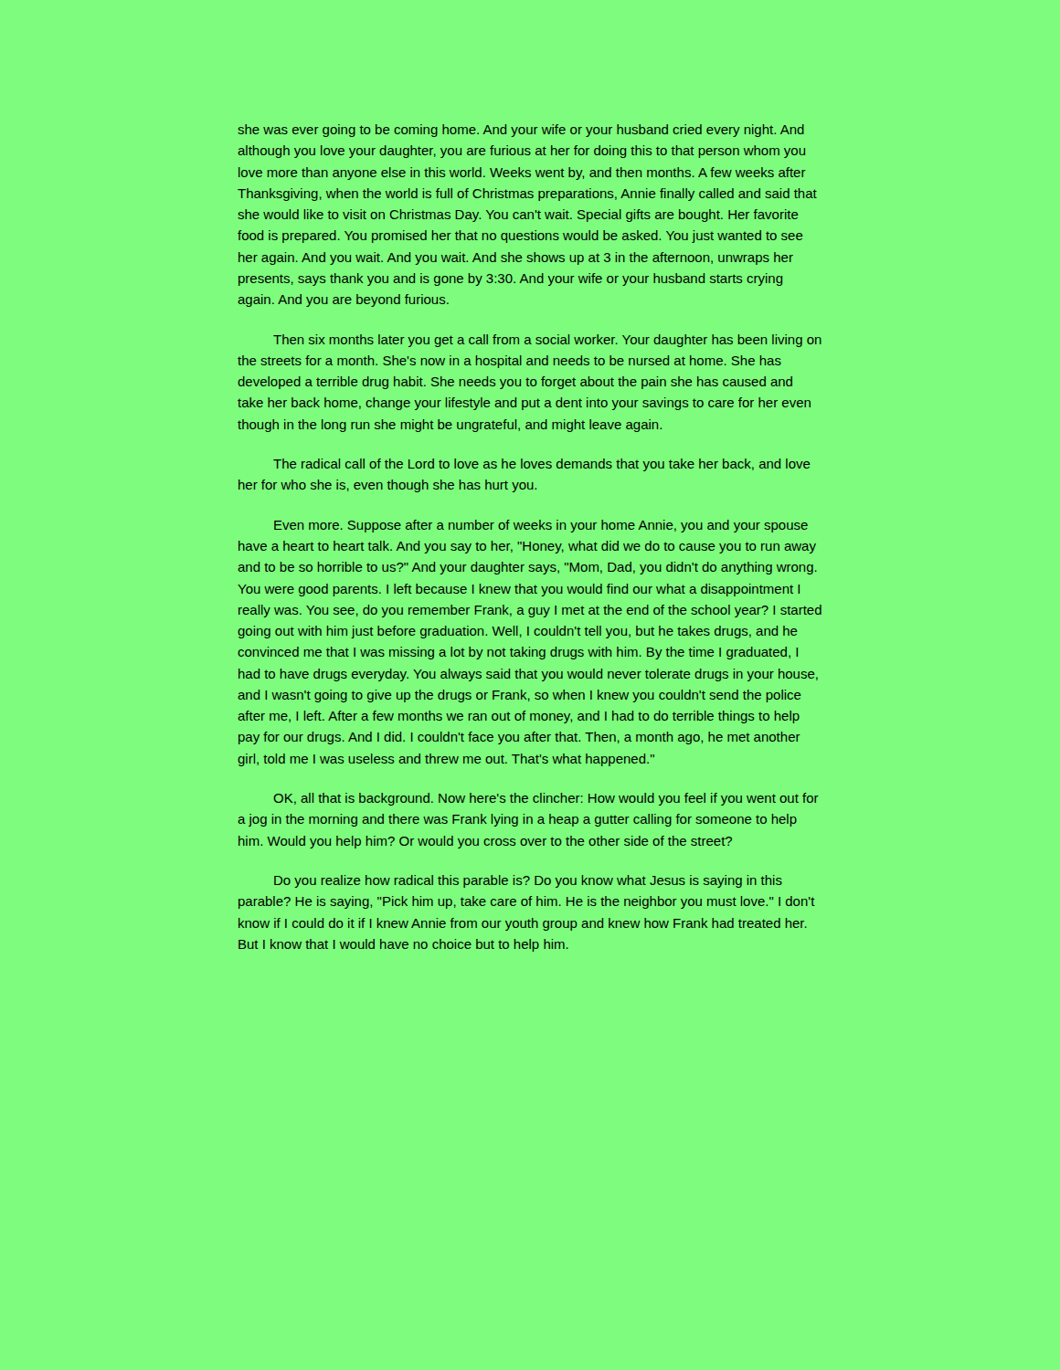she was ever going to be coming home. And your wife or your husband cried every night. And although you love your daughter, you are furious at her for doing this to that person whom you love more than anyone else in this world. Weeks went by, and then months. A few weeks after Thanksgiving, when the world is full of Christmas preparations, Annie finally called and said that she would like to visit on Christmas Day. You can't wait. Special gifts are bought. Her favorite food is prepared. You promised her that no questions would be asked. You just wanted to see her again. And you wait. And you wait. And she shows up at 3 in the afternoon, unwraps her presents, says thank you and is gone by 3:30. And your wife or your husband starts crying again. And you are beyond furious.
Then six months later you get a call from a social worker. Your daughter has been living on the streets for a month. She's now in a hospital and needs to be nursed at home. She has developed a terrible drug habit. She needs you to forget about the pain she has caused and take her back home, change your lifestyle and put a dent into your savings to care for her even though in the long run she might be ungrateful, and might leave again.
The radical call of the Lord to love as he loves demands that you take her back, and love her for who she is, even though she has hurt you.
Even more. Suppose after a number of weeks in your home Annie, you and your spouse have a heart to heart talk. And you say to her, "Honey, what did we do to cause you to run away and to be so horrible to us?" And your daughter says, "Mom, Dad, you didn't do anything wrong. You were good parents. I left because I knew that you would find our what a disappointment I really was. You see, do you remember Frank, a guy I met at the end of the school year? I started going out with him just before graduation. Well, I couldn't tell you, but he takes drugs, and he convinced me that I was missing a lot by not taking drugs with him. By the time I graduated, I had to have drugs everyday. You always said that you would never tolerate drugs in your house, and I wasn't going to give up the drugs or Frank, so when I knew you couldn't send the police after me, I left. After a few months we ran out of money, and I had to do terrible things to help pay for our drugs. And I did. I couldn't face you after that. Then, a month ago, he met another girl, told me I was useless and threw me out. That's what happened."
OK, all that is background. Now here's the clincher: How would you feel if you went out for a jog in the morning and there was Frank lying in a heap a gutter calling for someone to help him. Would you help him? Or would you cross over to the other side of the street?
Do you realize how radical this parable is? Do you know what Jesus is saying in this parable? He is saying, "Pick him up, take care of him. He is the neighbor you must love." I don't know if I could do it if I knew Annie from our youth group and knew how Frank had treated her. But I know that I would have no choice but to help him.